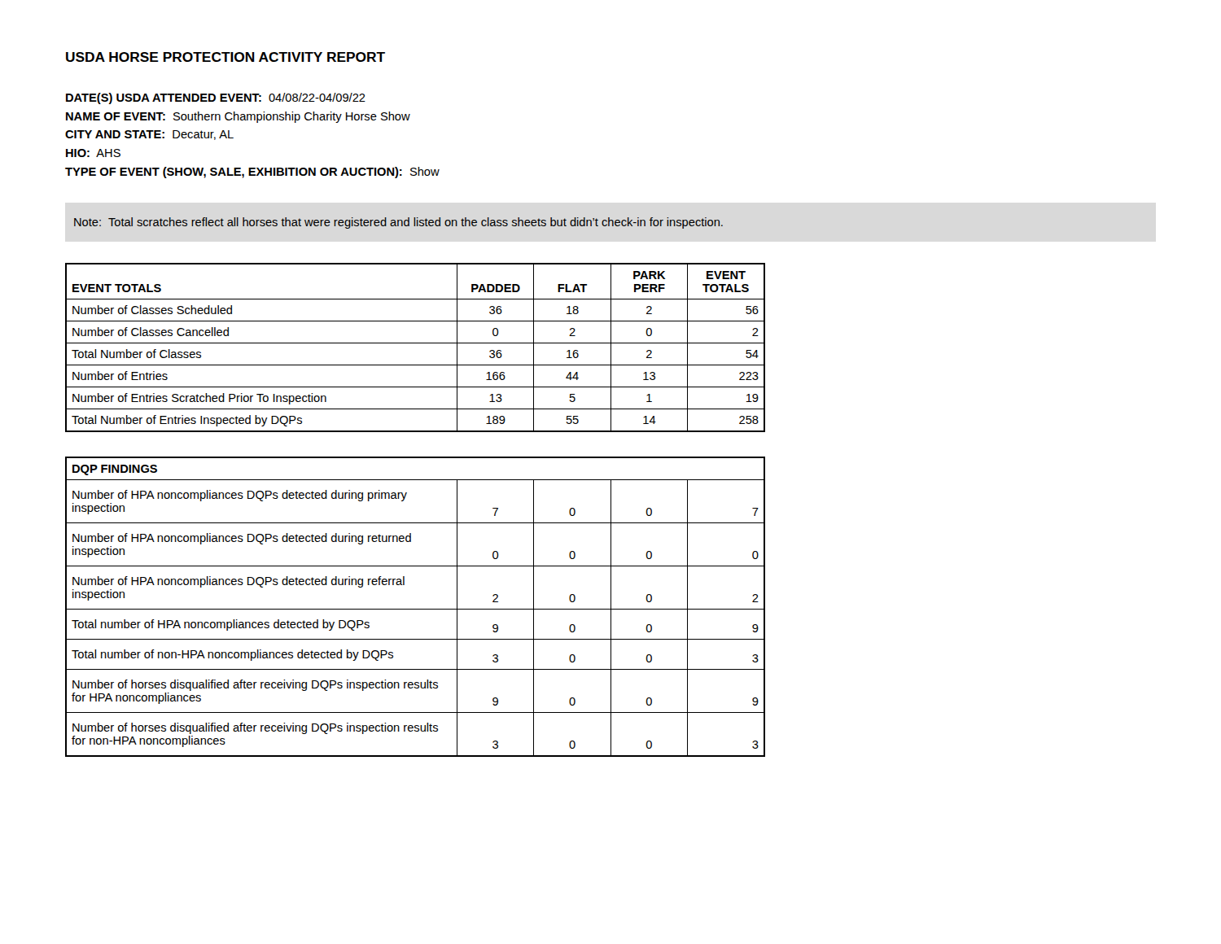USDA HORSE PROTECTION ACTIVITY REPORT
DATE(S) USDA ATTENDED EVENT: 04/08/22-04/09/22
NAME OF EVENT: Southern Championship Charity Horse Show
CITY AND STATE: Decatur, AL
HIO: AHS
TYPE OF EVENT (SHOW, SALE, EXHIBITION OR AUCTION): Show
Note: Total scratches reflect all horses that were registered and listed on the class sheets but didn’t check-in for inspection.
| EVENT TOTALS | PADDED | FLAT | PARK PERF | EVENT TOTALS |
| --- | --- | --- | --- | --- |
| Number of Classes Scheduled | 36 | 18 | 2 | 56 |
| Number of Classes Cancelled | 0 | 2 | 0 | 2 |
| Total Number of Classes | 36 | 16 | 2 | 54 |
| Number of Entries | 166 | 44 | 13 | 223 |
| Number of Entries Scratched Prior To Inspection | 13 | 5 | 1 | 19 |
| Total Number of Entries Inspected by DQPs | 189 | 55 | 14 | 258 |
| DQP FINDINGS |
| --- |
| Number of HPA noncompliances DQPs detected during primary inspection | 7 | 0 | 0 | 7 |
| Number of HPA noncompliances DQPs detected during returned inspection | 0 | 0 | 0 | 0 |
| Number of HPA noncompliances DQPs detected during referral inspection | 2 | 0 | 0 | 2 |
| Total number of HPA noncompliances detected by DQPs | 9 | 0 | 0 | 9 |
| Total number of non-HPA noncompliances detected by DQPs | 3 | 0 | 0 | 3 |
| Number of horses disqualified after receiving DQPs inspection results for HPA noncompliances | 9 | 0 | 0 | 9 |
| Number of horses disqualified after receiving DQPs inspection results for non-HPA noncompliances | 3 | 0 | 0 | 3 |